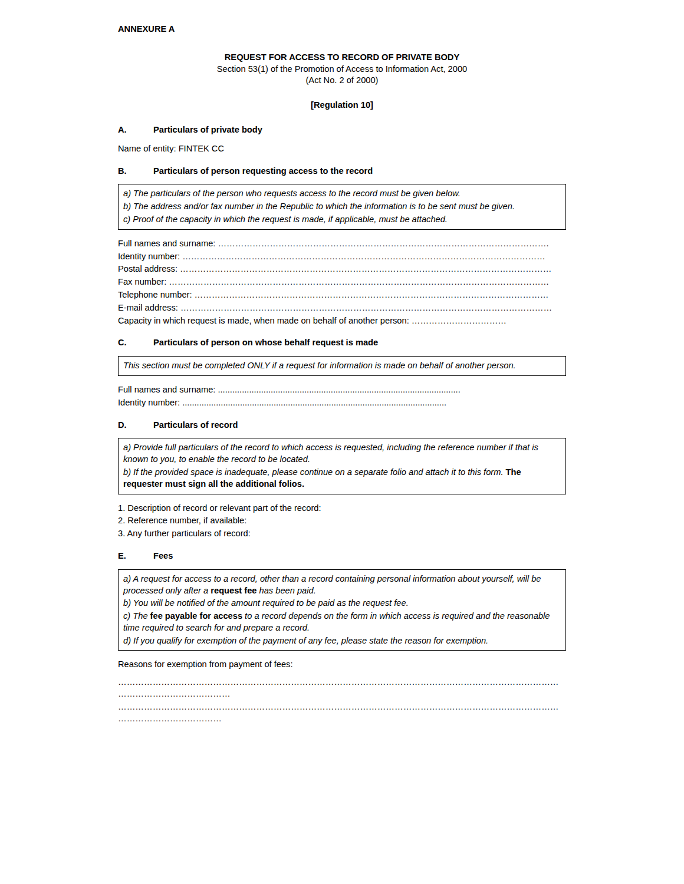ANNEXURE A
REQUEST FOR ACCESS TO RECORD OF PRIVATE BODY
Section 53(1) of the Promotion of Access to Information Act, 2000
(Act No. 2 of 2000)
[Regulation 10]
A. Particulars of private body
Name of entity: FINTEK CC
B. Particulars of person requesting access to the record
a) The particulars of the person who requests access to the record must be given below.
b) The address and/or fax number in the Republic to which the information is to be sent must be given.
c) Proof of the capacity in which the request is made, if applicable, must be attached.
Full names and surname: …………………………………………………………………………………………………….
Identity number: ………………………………………………………………………………………………………………
Postal address: …………………………………………………………………………………………………………………
Fax number: ……………………………………………………………………………………………………………………
Telephone number: ……………………………………………………………………………………………………………
E-mail address: …………………………………………………………………………………………………………………
Capacity in which request is made, when made on behalf of another person: ……………………………
C. Particulars of person on whose behalf request is made
This section must be completed ONLY if a request for information is made on behalf of another person.
Full names and surname: .....................................................................................................
Identity number: ..............................................................................................................
D. Particulars of record
a) Provide full particulars of the record to which access is requested, including the reference number if that is known to you, to enable the record to be located.
b) If the provided space is inadequate, please continue on a separate folio and attach it to this form. The requester must sign all the additional folios.
1. Description of record or relevant part of the record:
2. Reference number, if available:
3. Any further particulars of record:
E. Fees
a) A request for access to a record, other than a record containing personal information about yourself, will be processed only after a request fee has been paid.
b) You will be notified of the amount required to be paid as the request fee.
c) The fee payable for access to a record depends on the form in which access is required and the reasonable time required to search for and prepare a record.
d) If you qualify for exemption of the payment of any fee, please state the reason for exemption.
Reasons for exemption from payment of fees:
…………………………………………………………………………………………………………………………………………………………………………
………………………………………………………………………………………………………………………………………………………………………